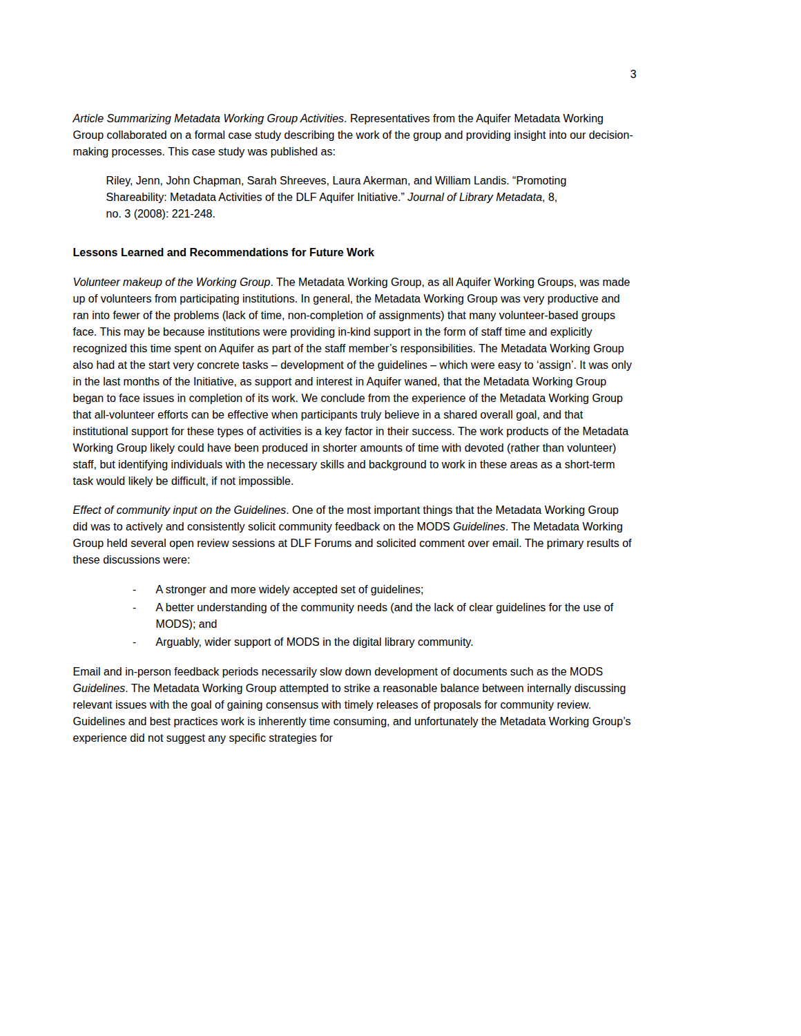3
Article Summarizing Metadata Working Group Activities. Representatives from the Aquifer Metadata Working Group collaborated on a formal case study describing the work of the group and providing insight into our decision-making processes. This case study was published as:
Riley, Jenn, John Chapman, Sarah Shreeves, Laura Akerman, and William Landis. “Promoting Shareability: Metadata Activities of the DLF Aquifer Initiative.” Journal of Library Metadata, 8, no. 3 (2008): 221-248.
Lessons Learned and Recommendations for Future Work
Volunteer makeup of the Working Group. The Metadata Working Group, as all Aquifer Working Groups, was made up of volunteers from participating institutions. In general, the Metadata Working Group was very productive and ran into fewer of the problems (lack of time, non-completion of assignments) that many volunteer-based groups face. This may be because institutions were providing in-kind support in the form of staff time and explicitly recognized this time spent on Aquifer as part of the staff member’s responsibilities. The Metadata Working Group also had at the start very concrete tasks – development of the guidelines – which were easy to ‘assign’. It was only in the last months of the Initiative, as support and interest in Aquifer waned, that the Metadata Working Group began to face issues in completion of its work. We conclude from the experience of the Metadata Working Group that all-volunteer efforts can be effective when participants truly believe in a shared overall goal, and that institutional support for these types of activities is a key factor in their success. The work products of the Metadata Working Group likely could have been produced in shorter amounts of time with devoted (rather than volunteer) staff, but identifying individuals with the necessary skills and background to work in these areas as a short-term task would likely be difficult, if not impossible.
Effect of community input on the Guidelines. One of the most important things that the Metadata Working Group did was to actively and consistently solicit community feedback on the MODS Guidelines. The Metadata Working Group held several open review sessions at DLF Forums and solicited comment over email. The primary results of these discussions were:
A stronger and more widely accepted set of guidelines;
A better understanding of the community needs (and the lack of clear guidelines for the use of MODS); and
Arguably, wider support of MODS in the digital library community.
Email and in-person feedback periods necessarily slow down development of documents such as the MODS Guidelines. The Metadata Working Group attempted to strike a reasonable balance between internally discussing relevant issues with the goal of gaining consensus with timely releases of proposals for community review. Guidelines and best practices work is inherently time consuming, and unfortunately the Metadata Working Group’s experience did not suggest any specific strategies for